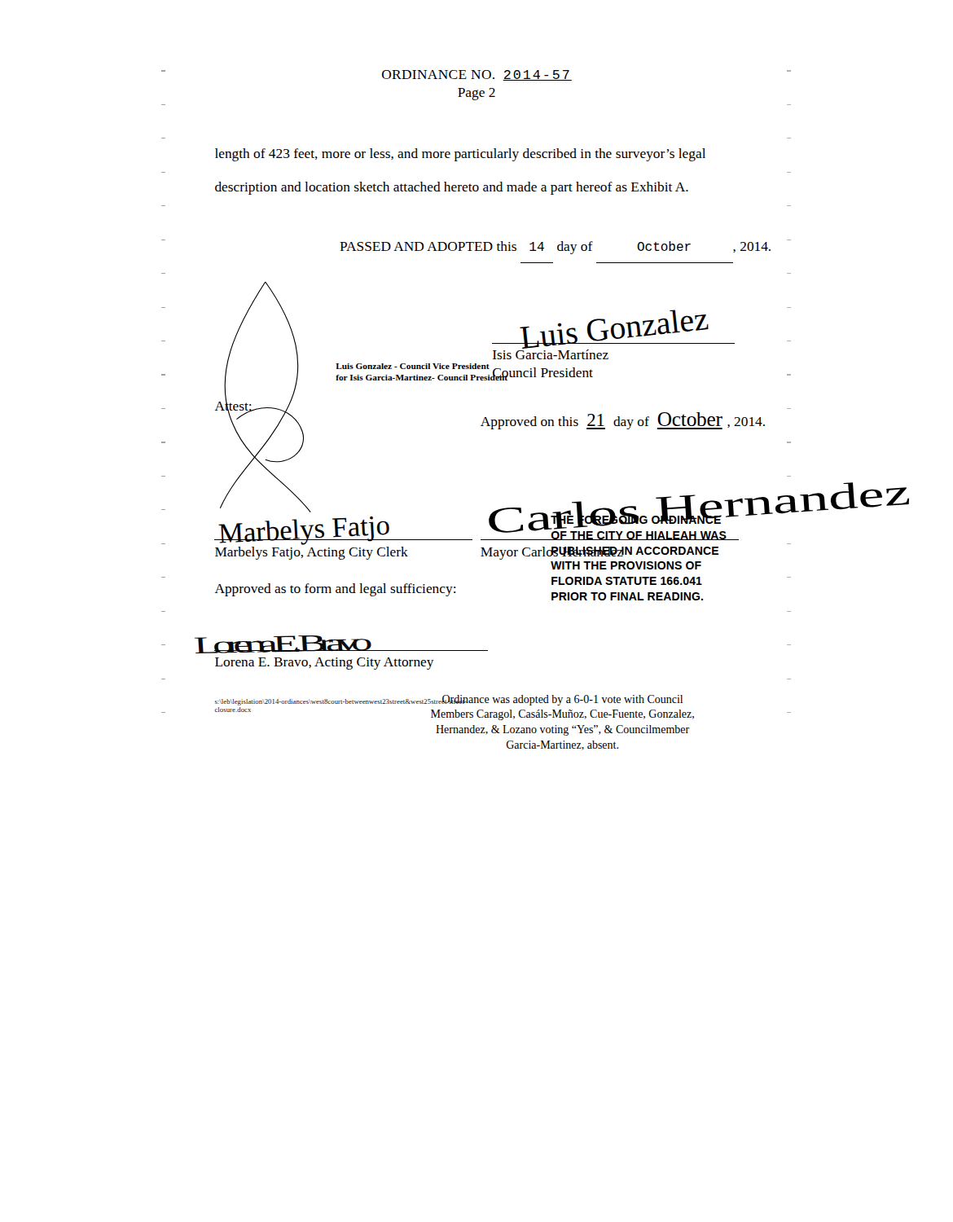ORDINANCE NO. 2014-57
Page 2
length of 423 feet, more or less, and more particularly described in the surveyor’s legal description and location sketch attached hereto and made a part hereof as Exhibit A.
PASSED AND ADOPTED this 14 day of October, 2014.
Luis Gonzalez
Isis Garcia-Martínez
Council President
Luis Gonzalez - Council Vice President
for Isis Garcia-Martinez- Council President
Attest:
Approved on this 21 day of October, 2014.
Marbelys Fatjo
Marbelys Fatjo, Acting City Clerk
Approved as to form and legal sufficiency:
Lorena E. Bravo
Lorena E. Bravo, Acting City Attorney
s:\leb\legislation\2014-ordiances\west8court-betweenwest23street&west25street street-closure.docx
Carlos Hernandez
Mayor Carlos Hernandez
THE FOREGOING ORDINANCE
OF THE CITY OF HIALEAH WAS
PUBLISHED IN ACCORDANCE
WITH THE PROVISIONS OF
FLORIDA STATUTE 166.041
PRIOR TO FINAL READING.
Ordinance was adopted by a 6-0-1 vote with Council Members Caragol, Casáls-Muñoz, Cue-Fuente, Gonzalez, Hernandez, & Lozano voting “Yes”, & Councilmember Garcia-Martinez, absent.